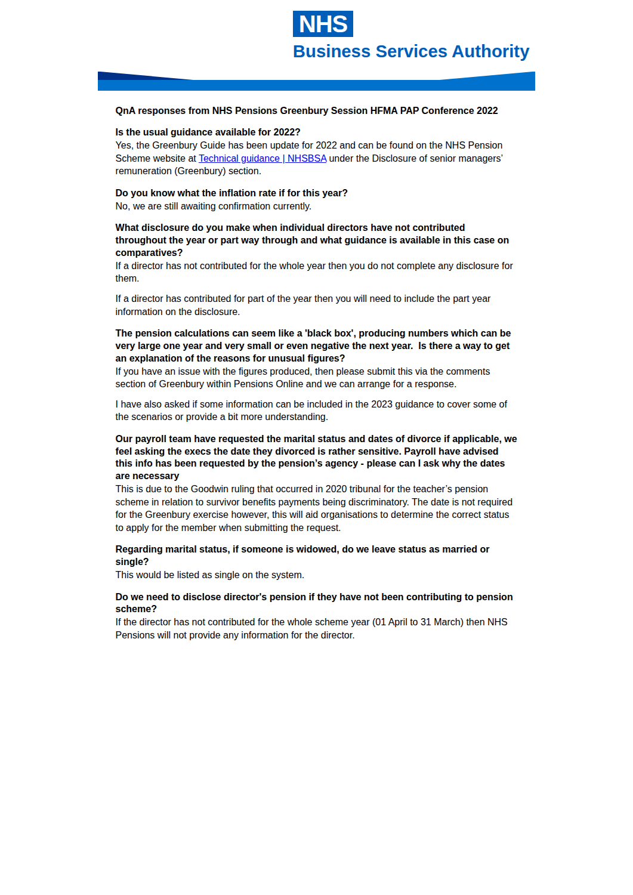NHS
Business Services Authority
QnA responses from NHS Pensions Greenbury Session HFMA PAP Conference 2022
Is the usual guidance available for 2022?
Yes, the Greenbury Guide has been update for 2022 and can be found on the NHS Pension Scheme website at Technical guidance | NHSBSA under the Disclosure of senior managers’ remuneration (Greenbury) section.
Do you know what the inflation rate if for this year?
No, we are still awaiting confirmation currently.
What disclosure do you make when individual directors have not contributed throughout the year or part way through and what guidance is available in this case on comparatives?
If a director has not contributed for the whole year then you do not complete any disclosure for them.
If a director has contributed for part of the year then you will need to include the part year information on the disclosure.
The pension calculations can seem like a 'black box', producing numbers which can be very large one year and very small or even negative the next year. Is there a way to get an explanation of the reasons for unusual figures?
If you have an issue with the figures produced, then please submit this via the comments section of Greenbury within Pensions Online and we can arrange for a response.
I have also asked if some information can be included in the 2023 guidance to cover some of the scenarios or provide a bit more understanding.
Our payroll team have requested the marital status and dates of divorce if applicable, we feel asking the execs the date they divorced is rather sensitive. Payroll have advised this info has been requested by the pension’s agency - please can I ask why the dates are necessary
This is due to the Goodwin ruling that occurred in 2020 tribunal for the teacher’s pension scheme in relation to survivor benefits payments being discriminatory. The date is not required for the Greenbury exercise however, this will aid organisations to determine the correct status to apply for the member when submitting the request.
Regarding marital status, if someone is widowed, do we leave status as married or single?
This would be listed as single on the system.
Do we need to disclose director's pension if they have not been contributing to pension scheme?
If the director has not contributed for the whole scheme year (01 April to 31 March) then NHS Pensions will not provide any information for the director.